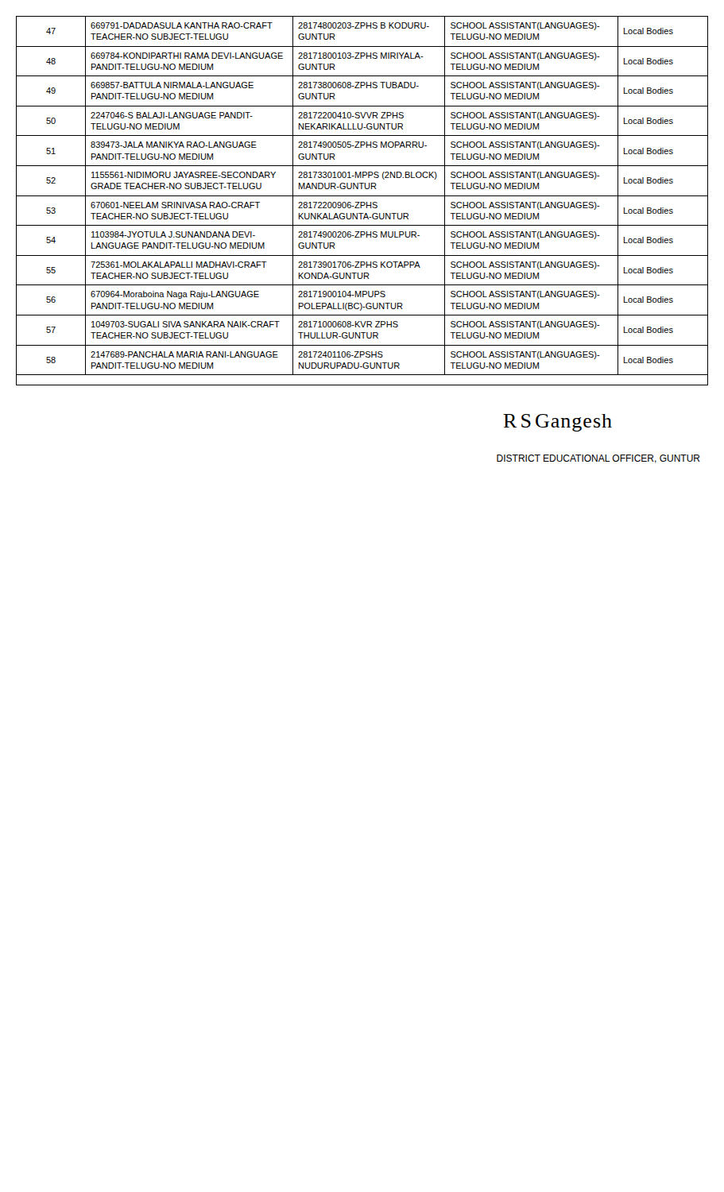| 47 | 669791-DADADASULA KANTHA RAO-CRAFT TEACHER-NO SUBJECT-TELUGU | 28174800203-ZPHS B KODURU-GUNTUR | SCHOOL ASSISTANT(LANGUAGES)-TELUGU-NO MEDIUM | Local Bodies |
| 48 | 669784-KONDIPARTHI RAMA DEVI-LANGUAGE PANDIT-TELUGU-NO MEDIUM | 28171800103-ZPHS MIRIYALA-GUNTUR | SCHOOL ASSISTANT(LANGUAGES)-TELUGU-NO MEDIUM | Local Bodies |
| 49 | 669857-BATTULA NIRMALA-LANGUAGE PANDIT-TELUGU-NO MEDIUM | 28173800608-ZPHS TUBADU-GUNTUR | SCHOOL ASSISTANT(LANGUAGES)-TELUGU-NO MEDIUM | Local Bodies |
| 50 | 2247046-S BALAJI-LANGUAGE PANDIT-TELUGU-NO MEDIUM | 28172200410-SVVR ZPHS NEKARIKALLLU-GUNTUR | SCHOOL ASSISTANT(LANGUAGES)-TELUGU-NO MEDIUM | Local Bodies |
| 51 | 839473-JALA MANIKYA RAO-LANGUAGE PANDIT-TELUGU-NO MEDIUM | 28174900505-ZPHS MOPARRU-GUNTUR | SCHOOL ASSISTANT(LANGUAGES)-TELUGU-NO MEDIUM | Local Bodies |
| 52 | 1155561-NIDIMORU JAYASREE-SECONDARY GRADE TEACHER-NO SUBJECT-TELUGU | 28173301001-MPPS (2ND.BLOCK) MANDUR-GUNTUR | SCHOOL ASSISTANT(LANGUAGES)-TELUGU-NO MEDIUM | Local Bodies |
| 53 | 670601-NEELAM SRINIVASA RAO-CRAFT TEACHER-NO SUBJECT-TELUGU | 28172200906-ZPHS KUNKALAGUNTA-GUNTUR | SCHOOL ASSISTANT(LANGUAGES)-TELUGU-NO MEDIUM | Local Bodies |
| 54 | 1103984-JYOTULA J.SUNANDANA DEVI-LANGUAGE PANDIT-TELUGU-NO MEDIUM | 28174900206-ZPHS MULPUR-GUNTUR | SCHOOL ASSISTANT(LANGUAGES)-TELUGU-NO MEDIUM | Local Bodies |
| 55 | 725361-MOLAKALAPALLI MADHAVI-CRAFT TEACHER-NO SUBJECT-TELUGU | 28173901706-ZPHS KOTAPPA KONDA-GUNTUR | SCHOOL ASSISTANT(LANGUAGES)-TELUGU-NO MEDIUM | Local Bodies |
| 56 | 670964-Moraboina Naga Raju-LANGUAGE PANDIT-TELUGU-NO MEDIUM | 28171900104-MPUPS POLEPALLI(BC)-GUNTUR | SCHOOL ASSISTANT(LANGUAGES)-TELUGU-NO MEDIUM | Local Bodies |
| 57 | 1049703-SUGALI SIVA SANKARA NAIK-CRAFT TEACHER-NO SUBJECT-TELUGU | 28171000608-KVR ZPHS THULLUR-GUNTUR | SCHOOL ASSISTANT(LANGUAGES)-TELUGU-NO MEDIUM | Local Bodies |
| 58 | 2147689-PANCHALA MARIA RANI-LANGUAGE PANDIT-TELUGU-NO MEDIUM | 28172401106-ZPSHS NUDURUPADU-GUNTUR | SCHOOL ASSISTANT(LANGUAGES)-TELUGU-NO MEDIUM | Local Bodies |
R S Gangesh
DISTRICT EDUCATIONAL OFFICER, GUNTUR